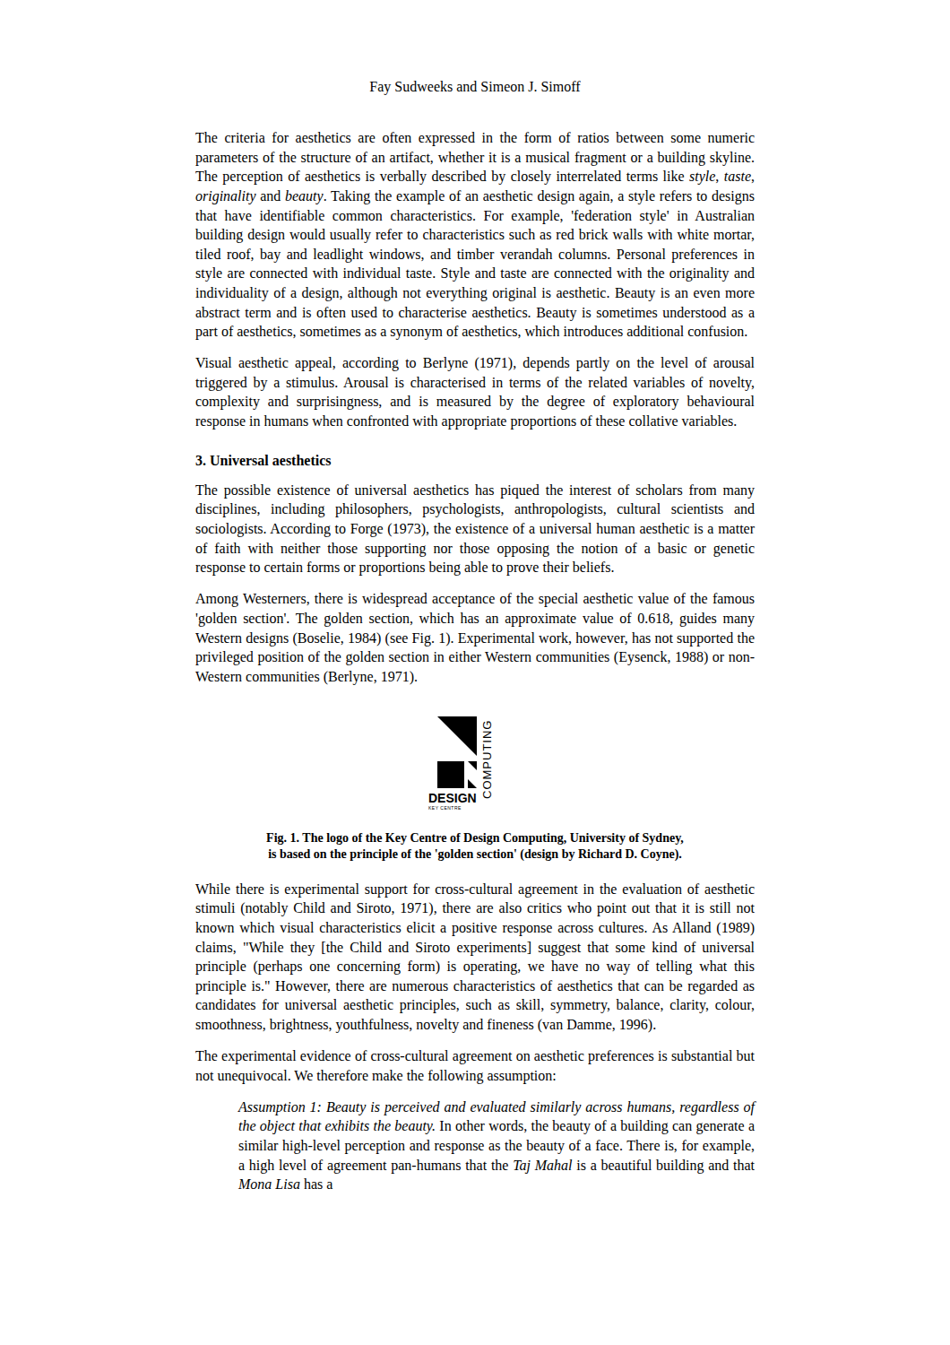Fay Sudweeks and Simeon J. Simoff
The criteria for aesthetics are often expressed in the form of ratios between some numeric parameters of the structure of an artifact, whether it is a musical fragment or a building skyline. The perception of aesthetics is verbally described by closely interrelated terms like style, taste, originality and beauty. Taking the example of an aesthetic design again, a style refers to designs that have identifiable common characteristics. For example, 'federation style' in Australian building design would usually refer to characteristics such as red brick walls with white mortar, tiled roof, bay and leadlight windows, and timber verandah columns. Personal preferences in style are connected with individual taste. Style and taste are connected with the originality and individuality of a design, although not everything original is aesthetic. Beauty is an even more abstract term and is often used to characterise aesthetics. Beauty is sometimes understood as a part of aesthetics, sometimes as a synonym of aesthetics, which introduces additional confusion.
Visual aesthetic appeal, according to Berlyne (1971), depends partly on the level of arousal triggered by a stimulus. Arousal is characterised in terms of the related variables of novelty, complexity and surprisingness, and is measured by the degree of exploratory behavioural response in humans when confronted with appropriate proportions of these collative variables.
3. Universal aesthetics
The possible existence of universal aesthetics has piqued the interest of scholars from many disciplines, including philosophers, psychologists, anthropologists, cultural scientists and sociologists. According to Forge (1973), the existence of a universal human aesthetic is a matter of faith with neither those supporting nor those opposing the notion of a basic or genetic response to certain forms or proportions being able to prove their beliefs.
Among Westerners, there is widespread acceptance of the special aesthetic value of the famous 'golden section'. The golden section, which has an approximate value of 0.618, guides many Western designs (Boselie, 1984) (see Fig. 1). Experimental work, however, has not supported the privileged position of the golden section in either Western communities (Eysenck, 1988) or non-Western communities (Berlyne, 1971).
COMPUTING DESIGN KEY CENTRE
Fig. 1. The logo of the Key Centre of Design Computing, University of Sydney,
is based on the principle of the 'golden section' (design by Richard D. Coyne).
While there is experimental support for cross-cultural agreement in the evaluation of aesthetic stimuli (notably Child and Siroto, 1971), there are also critics who point out that it is still not known which visual characteristics elicit a positive response across cultures. As Alland (1989) claims, "While they [the Child and Siroto experiments] suggest that some kind of universal principle (perhaps one concerning form) is operating, we have no way of telling what this principle is." However, there are numerous characteristics of aesthetics that can be regarded as candidates for universal aesthetic principles, such as skill, symmetry, balance, clarity, colour, smoothness, brightness, youthfulness, novelty and fineness (van Damme, 1996).
The experimental evidence of cross-cultural agreement on aesthetic preferences is substantial but not unequivocal. We therefore make the following assumption:
Assumption 1: Beauty is perceived and evaluated similarly across humans, regardless of the object that exhibits the beauty. In other words, the beauty of a building can generate a similar high-level perception and response as the beauty of a face. There is, for example, a high level of agreement pan-humans that the Taj Mahal is a beautiful building and that Mona Lisa has a